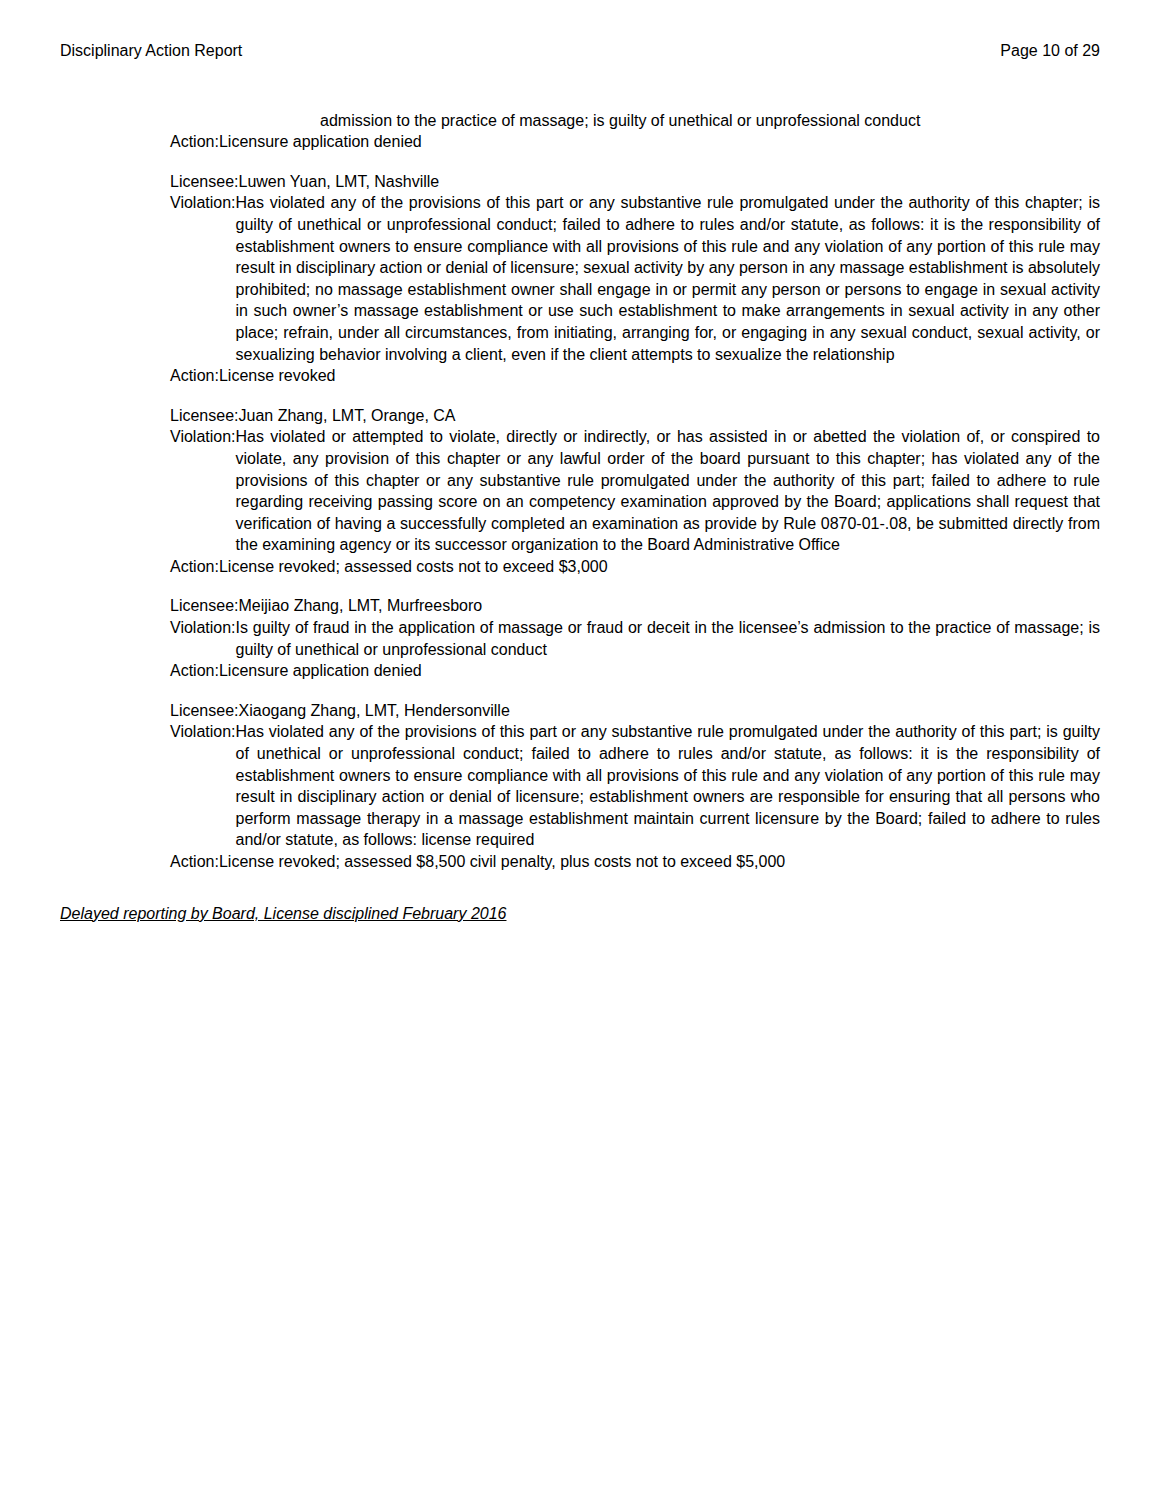Disciplinary Action Report Page 10 of 29
admission to the practice of massage; is guilty of unethical or unprofessional conduct
Action:
Licensure application denied
Licensee:
Luwen Yuan, LMT, Nashville
Violation:
Has violated any of the provisions of this part or any substantive rule promulgated under the authority of this chapter; is guilty of unethical or unprofessional conduct; failed to adhere to rules and/or statute, as follows: it is the responsibility of establishment owners to ensure compliance with all provisions of this rule and any violation of any portion of this rule may result in disciplinary action or denial of licensure; sexual activity by any person in any massage establishment is absolutely prohibited; no massage establishment owner shall engage in or permit any person or persons to engage in sexual activity in such owner’s massage establishment or use such establishment to make arrangements in sexual activity in any other place; refrain, under all circumstances, from initiating, arranging for, or engaging in any sexual conduct, sexual activity, or sexualizing behavior involving a client, even if the client attempts to sexualize the relationship
Action:
License revoked
Licensee:
Juan Zhang, LMT, Orange, CA
Violation:
Has violated or attempted to violate, directly or indirectly, or has assisted in or abetted the violation of, or conspired to violate, any provision of this chapter or any lawful order of the board pursuant to this chapter; has violated any of the provisions of this chapter or any substantive rule promulgated under the authority of this part; failed to adhere to rule regarding receiving passing score on an competency examination approved by the Board; applications shall request that verification of having a successfully completed an examination as provide by Rule 0870-01-.08, be submitted directly from the examining agency or its successor organization to the Board Administrative Office
Action:
License revoked; assessed costs not to exceed $3,000
Licensee:
Meijiao Zhang, LMT, Murfreesboro
Violation:
Is guilty of fraud in the application of massage or fraud or deceit in the licensee’s admission to the practice of massage; is guilty of unethical or unprofessional conduct
Action:
Licensure application denied
Licensee:
Xiaogang Zhang, LMT, Hendersonville
Violation:
Has violated any of the provisions of this part or any substantive rule promulgated under the authority of this part; is guilty of unethical or unprofessional conduct; failed to adhere to rules and/or statute, as follows: it is the responsibility of establishment owners to ensure compliance with all provisions of this rule and any violation of any portion of this rule may result in disciplinary action or denial of licensure; establishment owners are responsible for ensuring that all persons who perform massage therapy in a massage establishment maintain current licensure by the Board; failed to adhere to rules and/or statute, as follows: license required
Action:
License revoked; assessed $8,500 civil penalty, plus costs not to exceed $5,000
Delayed reporting by Board, License disciplined February 2016